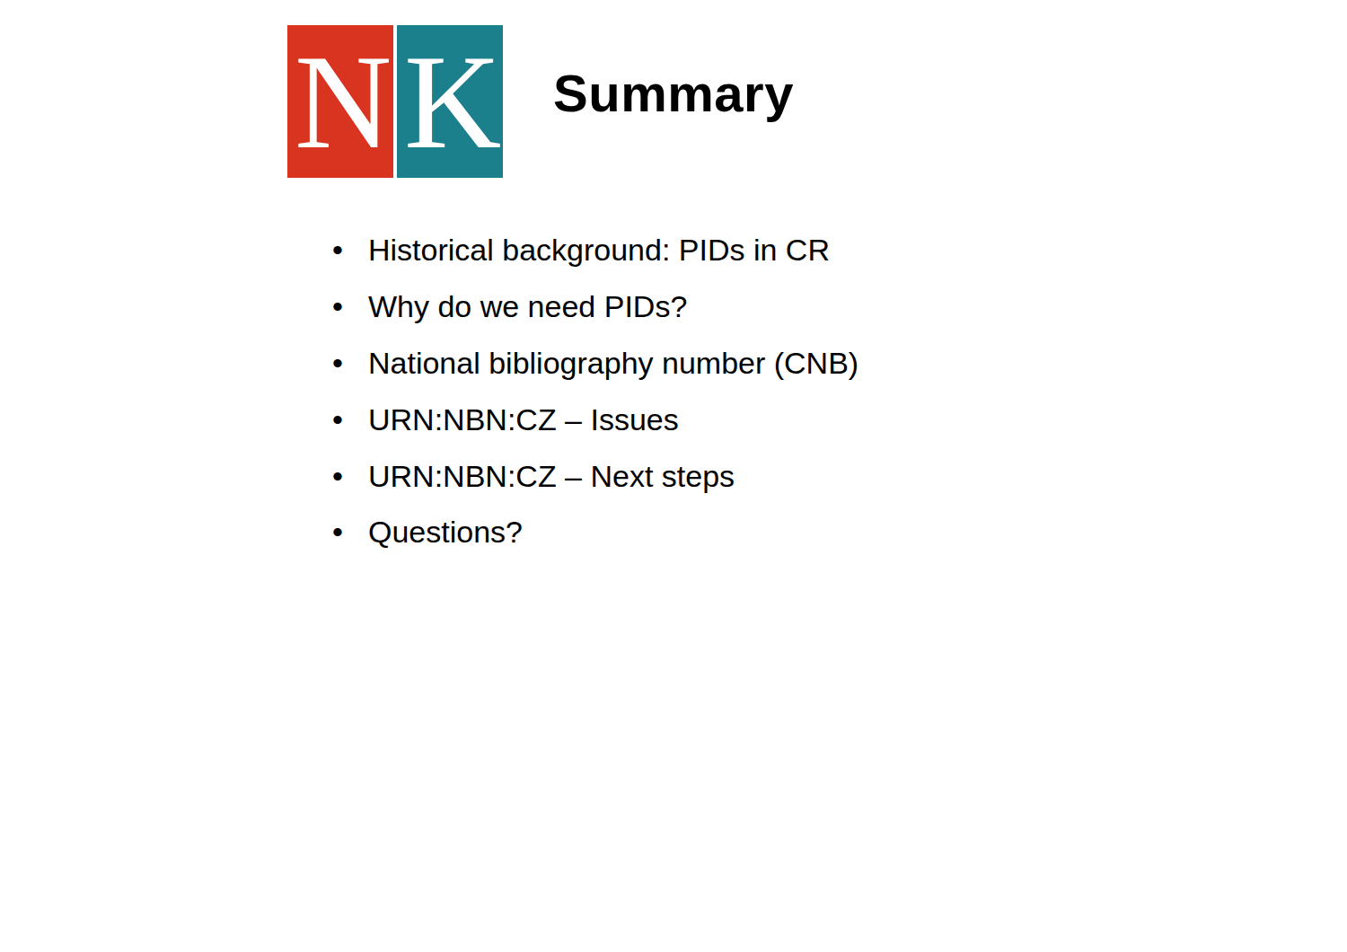N K
Summary
Historical background: PIDs in CR
Why do we need PIDs?
National bibliography number (CNB)
URN:NBN:CZ – Issues
URN:NBN:CZ – Next steps
Questions?